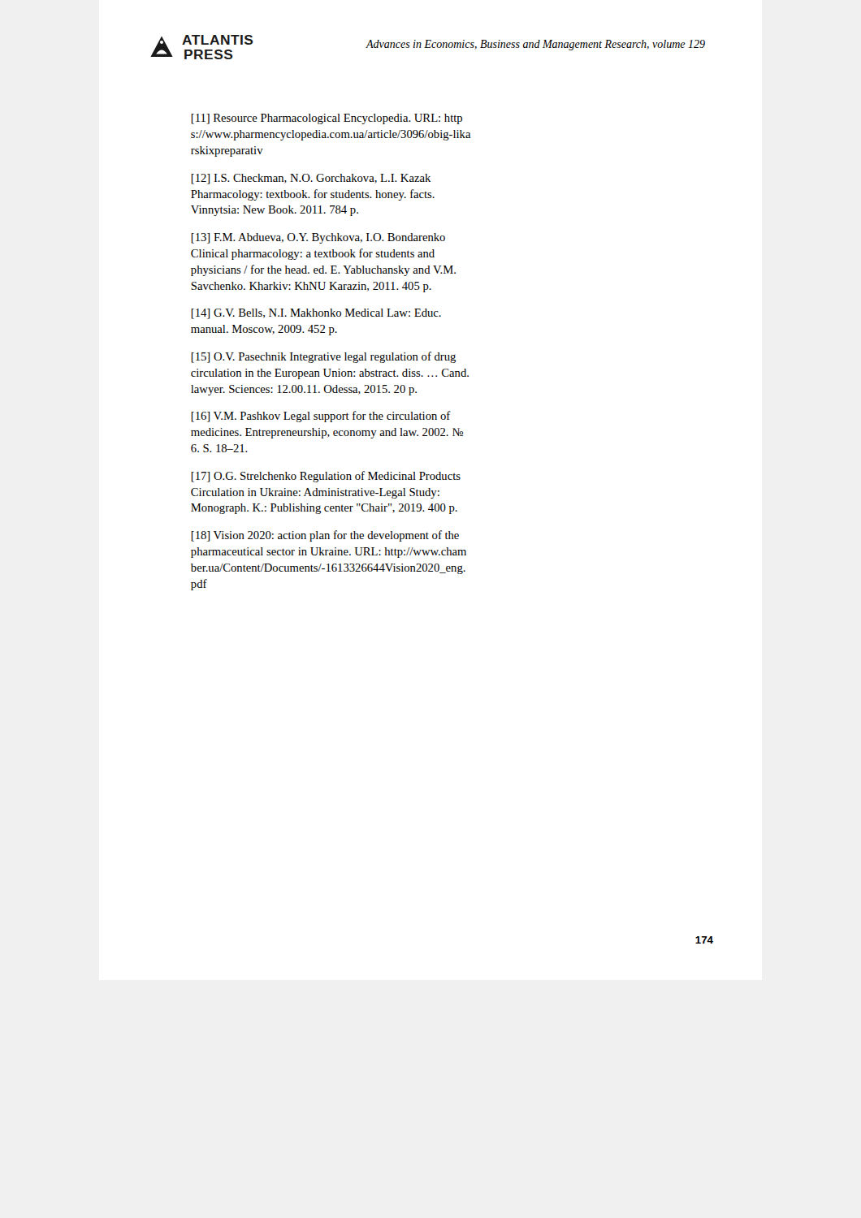ATLANTISPRESS
Advances in Economics, Business and Management Research, volume 129
[11] Resource Pharmacological Encyclopedia. URL: https://www.pharmencyclopedia.com.ua/article/3096/obig-likarskixpreparativ
[12] I.S. Checkman, N.O. Gorchakova, L.I. Kazak Pharmacology: textbook. for students. honey. facts. Vinnytsia: New Book. 2011. 784 p.
[13] F.M. Abdueva, O.Y. Bychkova, I.O. Bondarenko Clinical pharmacology: a textbook for students and physicians / for the head. ed. E. Yabluchansky and V.M. Savchenko. Kharkiv: KhNU Karazin, 2011. 405 p.
[14] G.V. Bells, N.I. Makhonko Medical Law: Educ. manual. Moscow, 2009. 452 p.
[15] O.V. Pasechnik Integrative legal regulation of drug circulation in the European Union: abstract. diss. … Cand. lawyer. Sciences: 12.00.11. Odessa, 2015. 20 p.
[16] V.M. Pashkov Legal support for the circulation of medicines. Entrepreneurship, economy and law. 2002. № 6. S. 18–21.
[17] O.G. Strelchenko Regulation of Medicinal Products Circulation in Ukraine: Administrative-Legal Study: Monograph. K.: Publishing center "Chair", 2019. 400 p.
[18] Vision 2020: action plan for the development of the pharmaceutical sector in Ukraine. URL: http://www.chamber.ua/Content/Documents/-1613326644Vision2020_eng.pdf
174